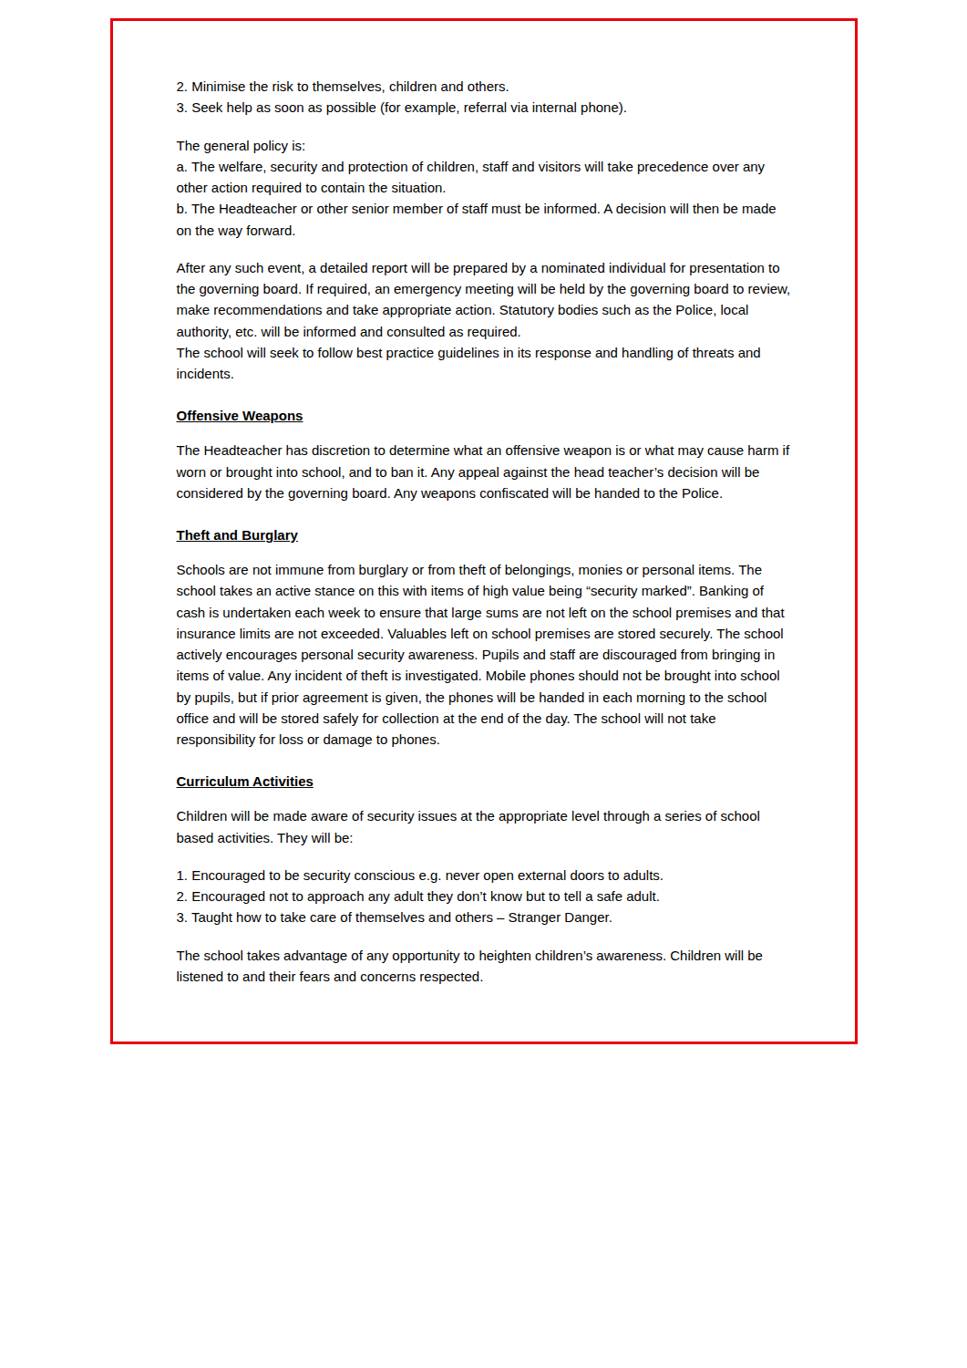2. Minimise the risk to themselves, children and others.
3. Seek help as soon as possible (for example, referral via internal phone).
The general policy is:
a. The welfare, security and protection of children, staff and visitors will take precedence over any other action required to contain the situation.
b. The Headteacher or other senior member of staff must be informed. A decision will then be made on the way forward.
After any such event, a detailed report will be prepared by a nominated individual for presentation to the governing board. If required, an emergency meeting will be held by the governing board to review, make recommendations and take appropriate action. Statutory bodies such as the Police, local authority, etc. will be informed and consulted as required.
The school will seek to follow best practice guidelines in its response and handling of threats and incidents.
Offensive Weapons
The Headteacher has discretion to determine what an offensive weapon is or what may cause harm if worn or brought into school, and to ban it. Any appeal against the head teacher’s decision will be considered by the governing board. Any weapons confiscated will be handed to the Police.
Theft and Burglary
Schools are not immune from burglary or from theft of belongings, monies or personal items. The school takes an active stance on this with items of high value being “security marked”. Banking of cash is undertaken each week to ensure that large sums are not left on the school premises and that insurance limits are not exceeded. Valuables left on school premises are stored securely. The school actively encourages personal security awareness. Pupils and staff are discouraged from bringing in items of value. Any incident of theft is investigated. Mobile phones should not be brought into school by pupils, but if prior agreement is given, the phones will be handed in each morning to the school office and will be stored safely for collection at the end of the day. The school will not take responsibility for loss or damage to phones.
Curriculum Activities
Children will be made aware of security issues at the appropriate level through a series of school based activities. They will be:
1. Encouraged to be security conscious e.g. never open external doors to adults.
2. Encouraged not to approach any adult they don’t know but to tell a safe adult.
3. Taught how to take care of themselves and others – Stranger Danger.
The school takes advantage of any opportunity to heighten children’s awareness. Children will be listened to and their fears and concerns respected.